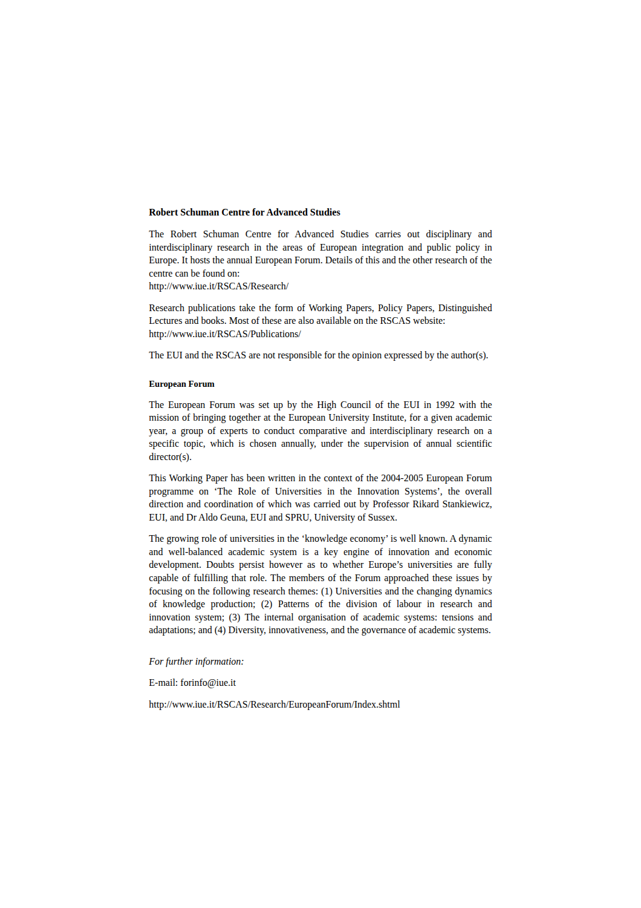Robert Schuman Centre for Advanced Studies
The Robert Schuman Centre for Advanced Studies carries out disciplinary and interdisciplinary research in the areas of European integration and public policy in Europe. It hosts the annual European Forum. Details of this and the other research of the centre can be found on:
http://www.iue.it/RSCAS/Research/
Research publications take the form of Working Papers, Policy Papers, Distinguished Lectures and books. Most of these are also available on the RSCAS website:
http://www.iue.it/RSCAS/Publications/
The EUI and the RSCAS are not responsible for the opinion expressed by the author(s).
European Forum
The European Forum was set up by the High Council of the EUI in 1992 with the mission of bringing together at the European University Institute, for a given academic year, a group of experts to conduct comparative and interdisciplinary research on a specific topic, which is chosen annually, under the supervision of annual scientific director(s).
This Working Paper has been written in the context of the 2004-2005 European Forum programme on ‘The Role of Universities in the Innovation Systems’, the overall direction and coordination of which was carried out by Professor Rikard Stankiewicz, EUI, and Dr Aldo Geuna, EUI and SPRU, University of Sussex.
The growing role of universities in the ‘knowledge economy’ is well known. A dynamic and well-balanced academic system is a key engine of innovation and economic development. Doubts persist however as to whether Europe’s universities are fully capable of fulfilling that role. The members of the Forum approached these issues by focusing on the following research themes: (1) Universities and the changing dynamics of knowledge production; (2) Patterns of the division of labour in research and innovation system; (3) The internal organisation of academic systems: tensions and adaptations; and (4) Diversity, innovativeness, and the governance of academic systems.
For further information:
E-mail: forinfo@iue.it
http://www.iue.it/RSCAS/Research/EuropeanForum/Index.shtml